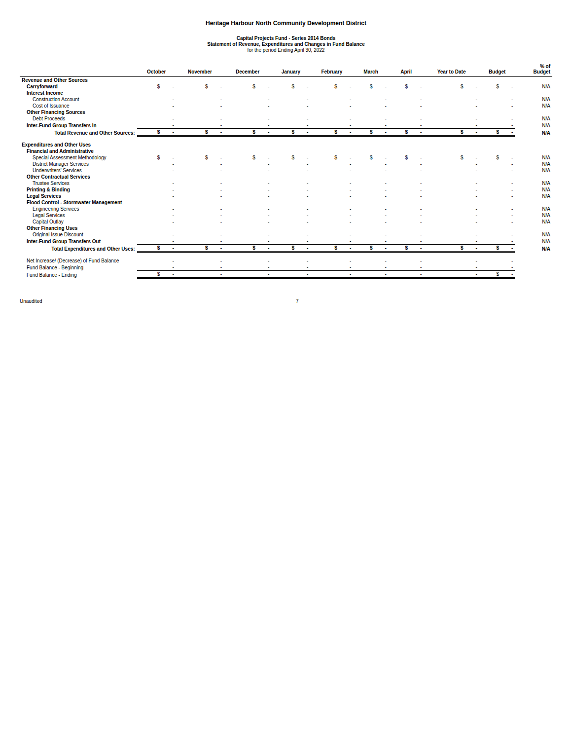Heritage Harbour North Community Development District
Capital Projects Fund - Series 2014 Bonds
Statement of Revenue, Expenditures and Changes in Fund Balance
for the period Ending April 30, 2022
| | October | November | December | January | February | March | April | Year to Date | Budget | % of Budget |
| --- | --- | --- | --- | --- | --- | --- | --- | --- | --- | --- |
| Revenue and Other Sources | |
| Carryforward | $ - | $ - | $ - | $ - | $ - | $ - | $ - | $ - | $ - | N/A |
| Interest Income | |
| Construction Account | - | - | - | - | - | - | - | - | - | N/A |
| Cost of Issuance | - | - | - | - | - | - | - | - | - | N/A |
| Other Financing Sources | |
| Debt Proceeds | - | - | - | - | - | - | - | - | - | N/A |
| Inter-Fund Group Transfers In | - | - | - | - | - | - | - | - | - | N/A |
| Total Revenue and Other Sources: | $ - | $ - | $ - | $ - | $ - | $ - | $ - | $ - | $ - | N/A |
| Expenditures and Other Uses | |
| Financial and Administrative | |
| Special Assessment Methodology | $ - | $ - | $ - | $ - | $ - | $ - | $ - | $ - | $ - | N/A |
| District Manager Services | - | - | - | - | - | - | - | - | - | N/A |
| Underwriters' Services | - | - | - | - | - | - | - | - | - | N/A |
| Other Contractual Services | |
| Trustee Services | - | - | - | - | - | - | - | - | - | N/A |
| Printing & Binding | - | - | - | - | - | - | - | - | - | N/A |
| Legal Services | - | - | - | - | - | - | - | - | - | N/A |
| Flood Control - Stormwater Management | |
| Engineering Services | - | - | - | - | - | - | - | - | - | N/A |
| Legal Services | - | - | - | - | - | - | - | - | - | N/A |
| Capital Outlay | - | - | - | - | - | - | - | - | - | N/A |
| Other Financing Uses | |
| Original Issue Discount | - | - | - | - | - | - | - | - | - | N/A |
| Inter-Fund Group Transfers Out | - | - | - | - | - | - | - | - | - | N/A |
| Total Expenditures and Other Uses: | $ - | $ - | $ - | $ - | $ - | $ - | $ - | $ - | $ - | N/A |
| Net Increase/ (Decrease) of Fund Balance | - | - | - | - | - | - | - | - | - | |
| Fund Balance - Beginning | - | - | - | - | - | - | - | - | - | |
| Fund Balance - Ending | $ - | - | - | - | - | - | - | - | $ - | |
Unaudited 7